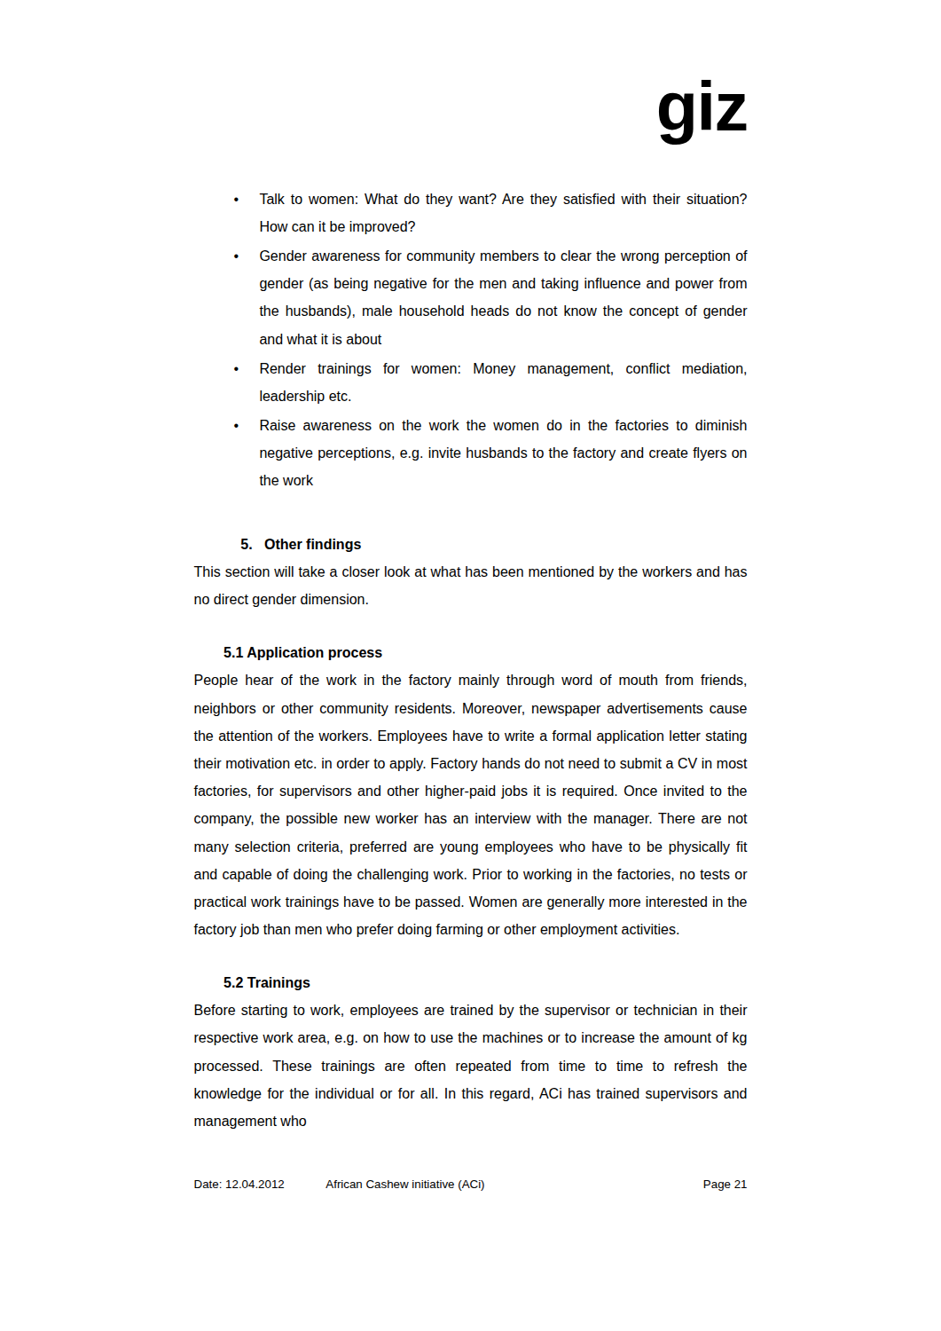giz
Talk to women: What do they want? Are they satisfied with their situation? How can it be improved?
Gender awareness for community members to clear the wrong perception of gender (as being negative for the men and taking influence and power from the husbands), male household heads do not know the concept of gender and what it is about
Render trainings for women: Money management, conflict mediation, leadership etc.
Raise awareness on the work the women do in the factories to diminish negative perceptions, e.g. invite husbands to the factory and create flyers on the work
5. Other findings
This section will take a closer look at what has been mentioned by the workers and has no direct gender dimension.
5.1 Application process
People hear of the work in the factory mainly through word of mouth from friends, neighbors or other community residents. Moreover, newspaper advertisements cause the attention of the workers. Employees have to write a formal application letter stating their motivation etc. in order to apply. Factory hands do not need to submit a CV in most factories, for supervisors and other higher-paid jobs it is required. Once invited to the company, the possible new worker has an interview with the manager. There are not many selection criteria, preferred are young employees who have to be physically fit and capable of doing the challenging work. Prior to working in the factories, no tests or practical work trainings have to be passed. Women are generally more interested in the factory job than men who prefer doing farming or other employment activities.
5.2 Trainings
Before starting to work, employees are trained by the supervisor or technician in their respective work area, e.g. on how to use the machines or to increase the amount of kg processed. These trainings are often repeated from time to time to refresh the knowledge for the individual or for all. In this regard, ACi has trained supervisors and management who
Date: 12.04.2012
African Cashew initiative (ACi)
Page 21